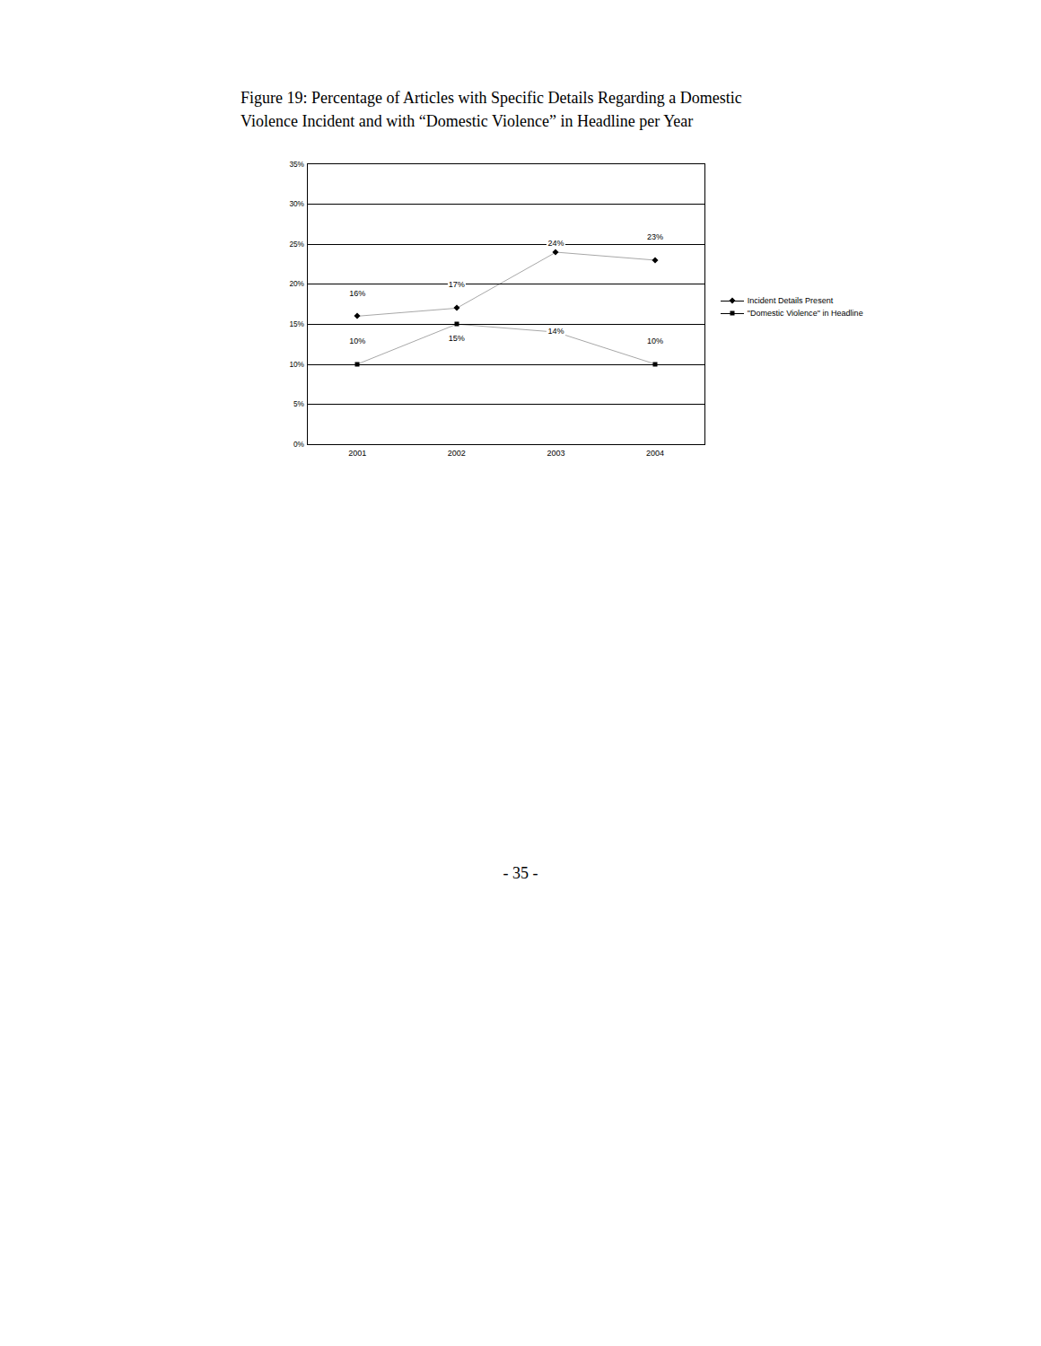Figure 19: Percentage of Articles with Specific Details Regarding a Domestic Violence Incident and with “Domestic Violence” in Headline per Year
35%
30%
25%
20%
15%
10%
5%
0%
2001
2002
2003
2004
16%
17%
24%
23%
10%
15%
14%
10%
Incident Details Present
"Domestic Violence" in Headline
- 35 -